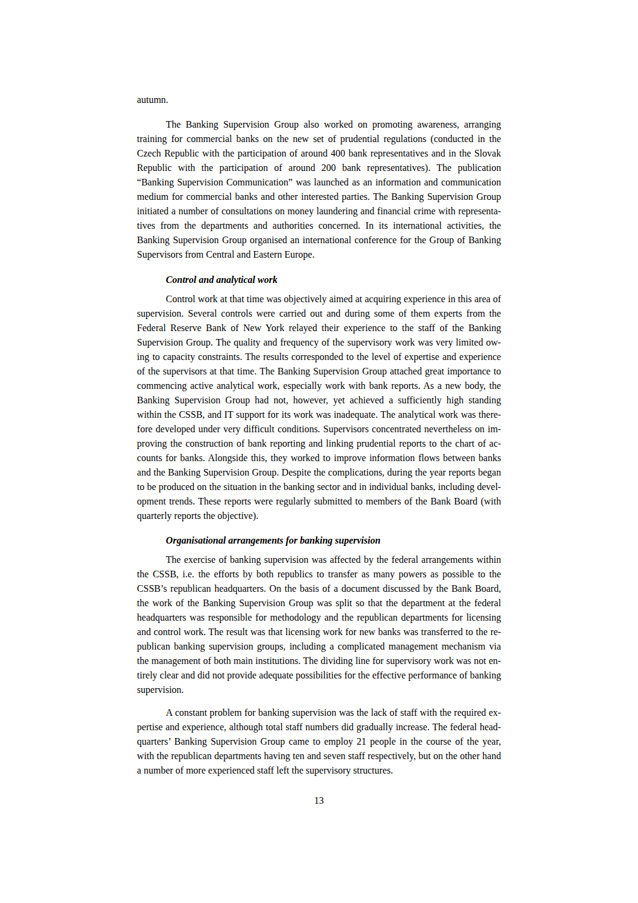autumn.
The Banking Supervision Group also worked on promoting awareness, arranging training for commercial banks on the new set of prudential regulations (conducted in the Czech Republic with the participation of around 400 bank representatives and in the Slovak Republic with the participation of around 200 bank representatives). The publication “Banking Supervision Communication” was launched as an information and communication medium for commercial banks and other interested parties. The Banking Supervision Group initiated a number of consultations on money laundering and financial crime with representatives from the departments and authorities concerned. In its international activities, the Banking Supervision Group organised an international conference for the Group of Banking Supervisors from Central and Eastern Europe.
Control and analytical work
Control work at that time was objectively aimed at acquiring experience in this area of supervision. Several controls were carried out and during some of them experts from the Federal Reserve Bank of New York relayed their experience to the staff of the Banking Supervision Group. The quality and frequency of the supervisory work was very limited owing to capacity constraints. The results corresponded to the level of expertise and experience of the supervisors at that time. The Banking Supervision Group attached great importance to commencing active analytical work, especially work with bank reports. As a new body, the Banking Supervision Group had not, however, yet achieved a sufficiently high standing within the CSSB, and IT support for its work was inadequate. The analytical work was therefore developed under very difficult conditions. Supervisors concentrated nevertheless on improving the construction of bank reporting and linking prudential reports to the chart of accounts for banks. Alongside this, they worked to improve information flows between banks and the Banking Supervision Group. Despite the complications, during the year reports began to be produced on the situation in the banking sector and in individual banks, including development trends. These reports were regularly submitted to members of the Bank Board (with quarterly reports the objective).
Organisational arrangements for banking supervision
The exercise of banking supervision was affected by the federal arrangements within the CSSB, i.e. the efforts by both republics to transfer as many powers as possible to the CSSB’s republican headquarters. On the basis of a document discussed by the Bank Board, the work of the Banking Supervision Group was split so that the department at the federal headquarters was responsible for methodology and the republican departments for licensing and control work. The result was that licensing work for new banks was transferred to the republican banking supervision groups, including a complicated management mechanism via the management of both main institutions. The dividing line for supervisory work was not entirely clear and did not provide adequate possibilities for the effective performance of banking supervision.
A constant problem for banking supervision was the lack of staff with the required expertise and experience, although total staff numbers did gradually increase. The federal headquarters’ Banking Supervision Group came to employ 21 people in the course of the year, with the republican departments having ten and seven staff respectively, but on the other hand a number of more experienced staff left the supervisory structures.
13